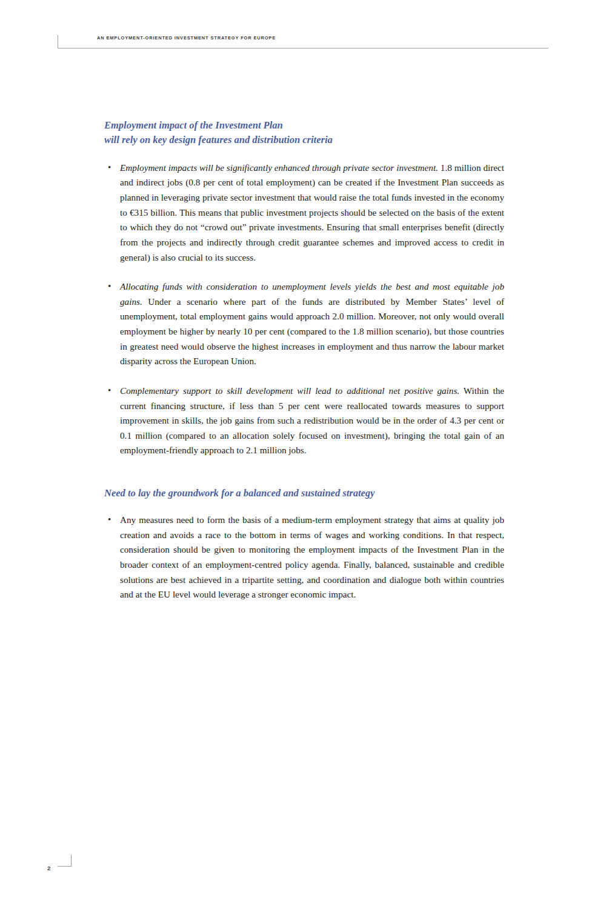An employment-oriented investment strategy for Europe
Employment impact of the Investment Plan
will rely on key design features and distribution criteria
Employment impacts will be significantly enhanced through private sector investment. 1.8 million direct and indirect jobs (0.8 per cent of total employment) can be created if the Investment Plan succeeds as planned in leveraging private sector investment that would raise the total funds invested in the economy to €315 billion. This means that public investment projects should be selected on the basis of the extent to which they do not “crowd out” private investments. Ensuring that small enterprises benefit (directly from the projects and indirectly through credit guarantee schemes and improved access to credit in general) is also crucial to its success.
Allocating funds with consideration to unemployment levels yields the best and most equitable job gains. Under a scenario where part of the funds are distributed by Member States’ level of unemployment, total employment gains would approach 2.0 million. Moreover, not only would overall employment be higher by nearly 10 per cent (compared to the 1.8 million scenario), but those countries in greatest need would observe the highest increases in employment and thus narrow the labour market disparity across the European Union.
Complementary support to skill development will lead to additional net positive gains. Within the current financing structure, if less than 5 per cent were reallocated towards measures to support improvement in skills, the job gains from such a redistribution would be in the order of 4.3 per cent or 0.1 million (compared to an allocation solely focused on investment), bringing the total gain of an employment-friendly approach to 2.1 million jobs.
Need to lay the groundwork for a balanced and sustained strategy
Any measures need to form the basis of a medium-term employment strategy that aims at quality job creation and avoids a race to the bottom in terms of wages and working conditions. In that respect, consideration should be given to monitoring the employment impacts of the Investment Plan in the broader context of an employment-centred policy agenda. Finally, balanced, sustainable and credible solutions are best achieved in a tripartite setting, and coordination and dialogue both within countries and at the EU level would leverage a stronger economic impact.
2